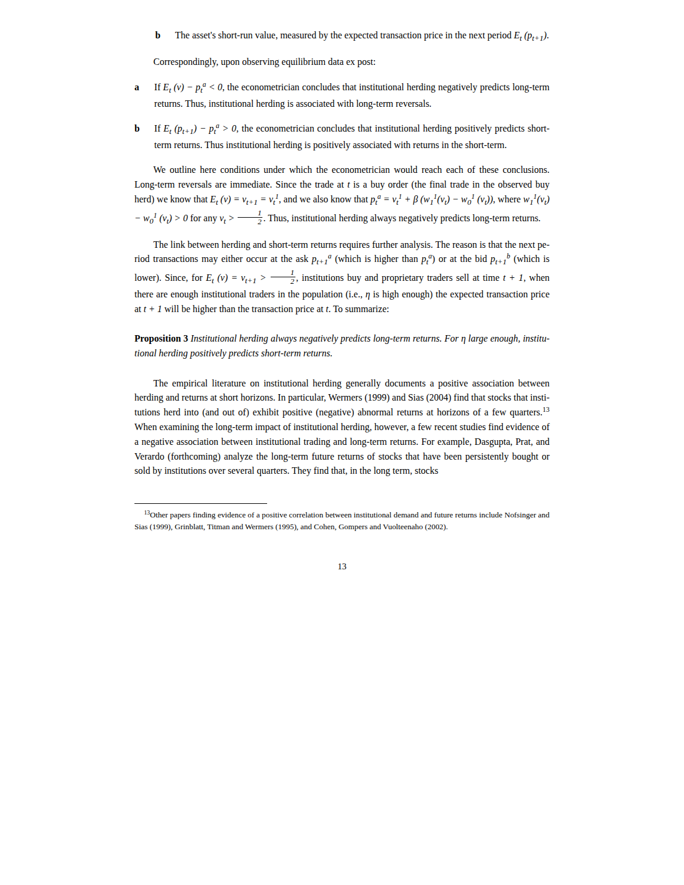b
The asset's short-run value, measured by the expected transaction price in the next period Et (pt+1).
Correspondingly, upon observing equilibrium data ex post:
a
If Et (v) − pta < 0, the econometrician concludes that institutional herding negatively predicts long-term returns. Thus, institutional herding is associated with long-term reversals.
b
If Et (pt+1) − pta > 0, the econometrician concludes that institutional herding positively predicts short-term returns. Thus institutional herding is positively associated with returns in the short-term.
We outline here conditions under which the econometrician would reach each of these conclusions. Long-term reversals are immediate. Since the trade at t is a buy order (the final trade in the observed buy herd) we know that Et (v) = vt+1 = vt1, and we also know that pta = vt1 + β (w11(vt) − w01 (vt)), where w11(vt) − w01 (vt) > 0 for any vt > 12. Thus, institutional herding always negatively predicts long-term returns.
The link between herding and short-term returns requires further analysis. The reason is that the next period transactions may either occur at the ask pt+1a (which is higher than pta) or at the bid pt+1b (which is lower). Since, for Et (v) = vt+1 > 12, institutions buy and proprietary traders sell at time t + 1, when there are enough institutional traders in the population (i.e., η is high enough) the expected transaction price at t + 1 will be higher than the transaction price at t. To summarize:
Proposition 3 Institutional herding always negatively predicts long-term returns. For η large enough, institutional herding positively predicts short-term returns.
The empirical literature on institutional herding generally documents a positive association between herding and returns at short horizons. In particular, Wermers (1999) and Sias (2004) find that stocks that institutions herd into (and out of) exhibit positive (negative) abnormal returns at horizons of a few quarters.13 When examining the long-term impact of institutional herding, however, a few recent studies find evidence of a negative association between institutional trading and long-term returns. For example, Dasgupta, Prat, and Verardo (forthcoming) analyze the long-term future returns of stocks that have been persistently bought or sold by institutions over several quarters. They find that, in the long term, stocks
13Other papers finding evidence of a positive correlation between institutional demand and future returns include Nofsinger and Sias (1999), Grinblatt, Titman and Wermers (1995), and Cohen, Gompers and Vuolteenaho (2002).
13